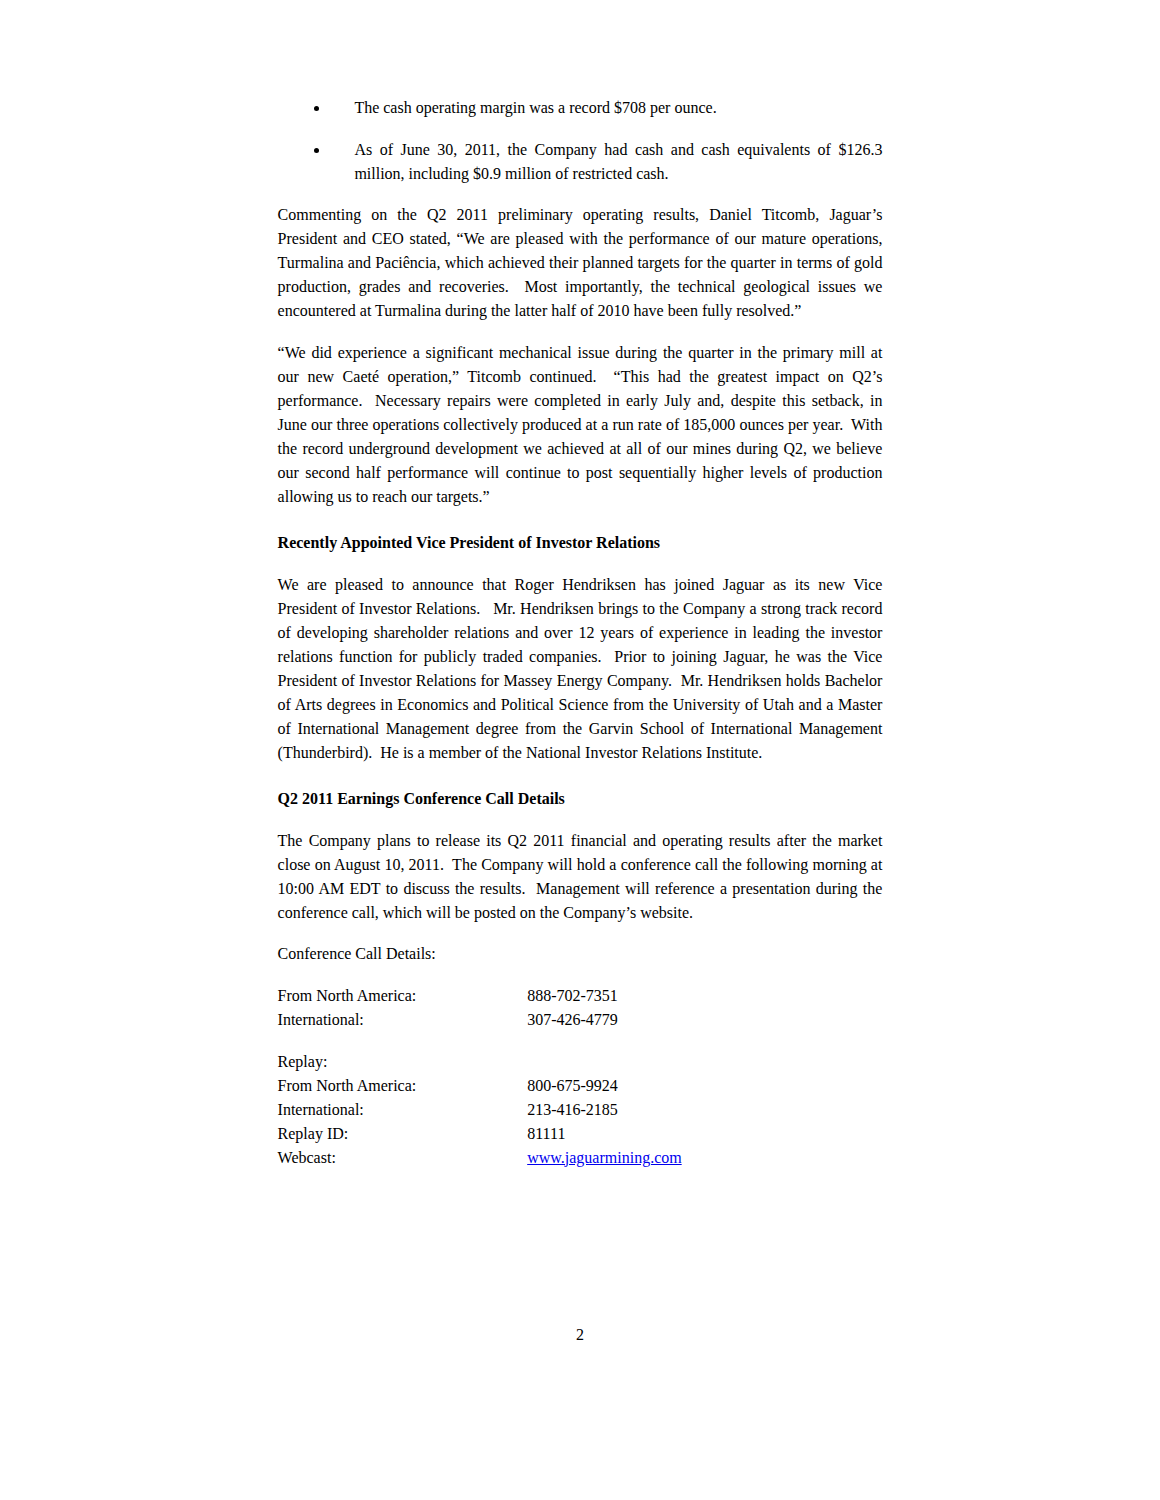The cash operating margin was a record $708 per ounce.
As of June 30, 2011, the Company had cash and cash equivalents of $126.3 million, including $0.9 million of restricted cash.
Commenting on the Q2 2011 preliminary operating results, Daniel Titcomb, Jaguar’s President and CEO stated, “We are pleased with the performance of our mature operations, Turmalina and Paciência, which achieved their planned targets for the quarter in terms of gold production, grades and recoveries. Most importantly, the technical geological issues we encountered at Turmalina during the latter half of 2010 have been fully resolved.”
“We did experience a significant mechanical issue during the quarter in the primary mill at our new Caeté operation,” Titcomb continued. “This had the greatest impact on Q2’s performance. Necessary repairs were completed in early July and, despite this setback, in June our three operations collectively produced at a run rate of 185,000 ounces per year. With the record underground development we achieved at all of our mines during Q2, we believe our second half performance will continue to post sequentially higher levels of production allowing us to reach our targets.”
Recently Appointed Vice President of Investor Relations
We are pleased to announce that Roger Hendriksen has joined Jaguar as its new Vice President of Investor Relations. Mr. Hendriksen brings to the Company a strong track record of developing shareholder relations and over 12 years of experience in leading the investor relations function for publicly traded companies. Prior to joining Jaguar, he was the Vice President of Investor Relations for Massey Energy Company. Mr. Hendriksen holds Bachelor of Arts degrees in Economics and Political Science from the University of Utah and a Master of International Management degree from the Garvin School of International Management (Thunderbird). He is a member of the National Investor Relations Institute.
Q2 2011 Earnings Conference Call Details
The Company plans to release its Q2 2011 financial and operating results after the market close on August 10, 2011. The Company will hold a conference call the following morning at 10:00 AM EDT to discuss the results. Management will reference a presentation during the conference call, which will be posted on the Company’s website.
Conference Call Details:
| From North America: | 888-702-7351 |
| International: | 307-426-4779 |
| Replay: | |
| From North America: | 800-675-9924 |
| International: | 213-416-2185 |
| Replay ID: | 81111 |
| Webcast: | www.jaguarmining.com |
2